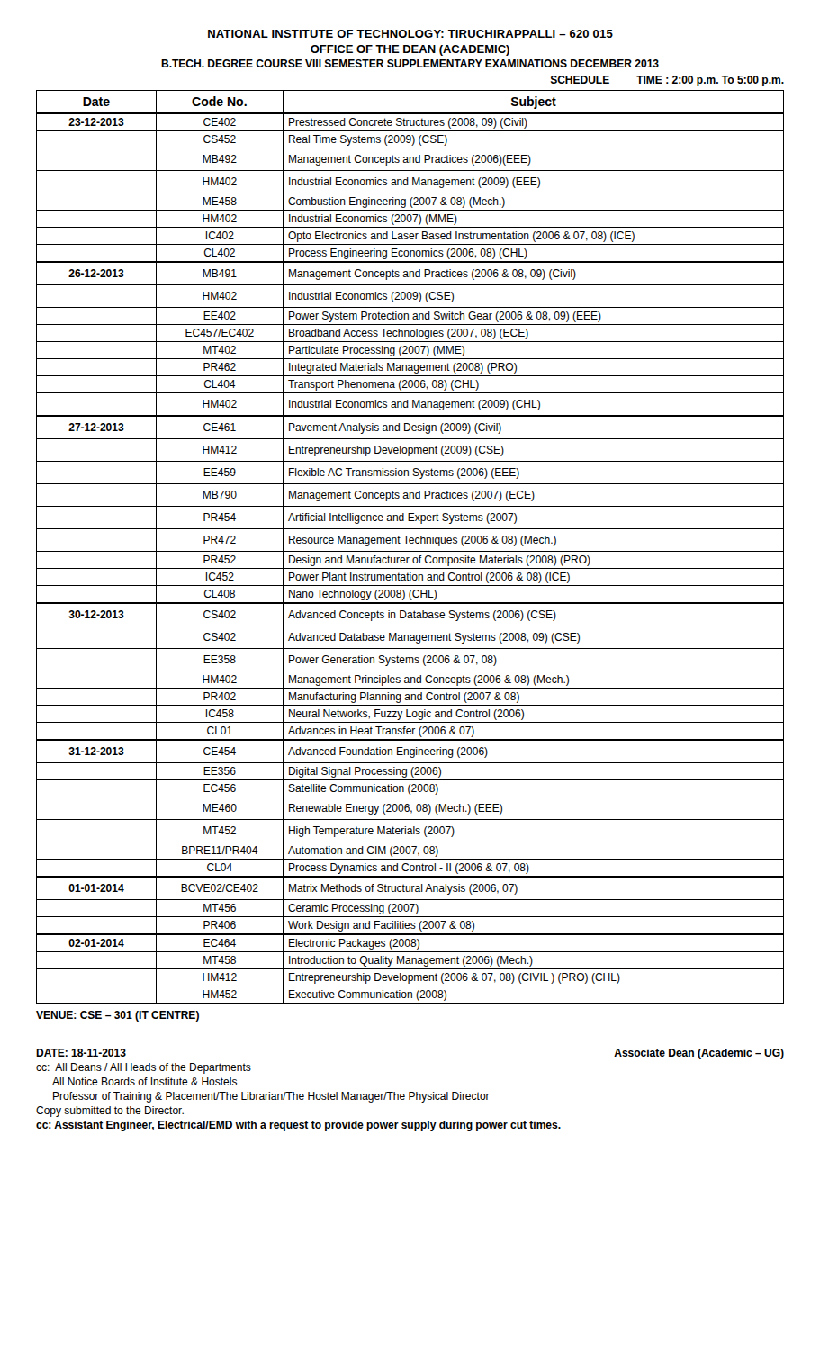NATIONAL INSTITUTE OF TECHNOLOGY: TIRUCHIRAPPALLI – 620 015
OFFICE OF THE DEAN (ACADEMIC)
B.TECH. DEGREE COURSE VIII SEMESTER SUPPLEMENTARY EXAMINATIONS DECEMBER 2013
SCHEDULETIME : 2:00 p.m. To 5:00 p.m.
| Date | Code No. | Subject |
| --- | --- | --- |
| 23-12-2013 | CE402 | Prestressed Concrete Structures (2008, 09) (Civil) |
| | CS452 | Real Time Systems (2009) (CSE) |
| | MB492 | Management Concepts and Practices (2006)(EEE) |
| | HM402 | Industrial Economics and Management (2009) (EEE) |
| | ME458 | Combustion Engineering (2007 & 08) (Mech.) |
| | HM402 | Industrial Economics (2007) (MME) |
| | IC402 | Opto Electronics and Laser Based Instrumentation (2006 & 07, 08) (ICE) |
| | CL402 | Process Engineering Economics (2006, 08) (CHL) |
| 26-12-2013 | MB491 | Management Concepts and Practices (2006 & 08, 09) (Civil) |
| | HM402 | Industrial Economics (2009) (CSE) |
| | EE402 | Power System Protection and Switch Gear (2006 & 08, 09) (EEE) |
| | EC457/EC402 | Broadband Access Technologies (2007, 08) (ECE) |
| | MT402 | Particulate Processing (2007) (MME) |
| | PR462 | Integrated Materials Management (2008) (PRO) |
| | CL404 | Transport Phenomena (2006, 08) (CHL) |
| | HM402 | Industrial Economics and Management (2009) (CHL) |
| 27-12-2013 | CE461 | Pavement Analysis and Design (2009) (Civil) |
| | HM412 | Entrepreneurship Development (2009) (CSE) |
| | EE459 | Flexible AC Transmission Systems (2006) (EEE) |
| | MB790 | Management Concepts and Practices (2007) (ECE) |
| | PR454 | Artificial Intelligence and Expert Systems (2007) |
| | PR472 | Resource Management Techniques (2006 & 08) (Mech.) |
| | PR452 | Design and Manufacturer of Composite Materials (2008) (PRO) |
| | IC452 | Power Plant Instrumentation and Control (2006 & 08) (ICE) |
| | CL408 | Nano Technology (2008) (CHL) |
| 30-12-2013 | CS402 | Advanced Concepts in Database Systems (2006) (CSE) |
| | CS402 | Advanced Database Management Systems (2008, 09) (CSE) |
| | EE358 | Power Generation Systems (2006 & 07, 08) |
| | HM402 | Management Principles and Concepts (2006 & 08) (Mech.) |
| | PR402 | Manufacturing Planning and Control (2007 & 08) |
| | IC458 | Neural Networks, Fuzzy Logic and Control (2006) |
| | CL01 | Advances in Heat Transfer (2006 & 07) |
| 31-12-2013 | CE454 | Advanced Foundation Engineering (2006) |
| | EE356 | Digital Signal Processing (2006) |
| | EC456 | Satellite Communication (2008) |
| | ME460 | Renewable Energy (2006, 08) (Mech.) (EEE) |
| | MT452 | High Temperature Materials (2007) |
| | BPRE11/PR404 | Automation and CIM (2007, 08) |
| | CL04 | Process Dynamics and Control - II (2006 & 07, 08) |
| 01-01-2014 | BCVE02/CE402 | Matrix Methods of Structural Analysis (2006, 07) |
| | MT456 | Ceramic Processing (2007) |
| | PR406 | Work Design and Facilities (2007 & 08) |
| 02-01-2014 | EC464 | Electronic Packages (2008) |
| | MT458 | Introduction to Quality Management (2006) (Mech.) |
| | HM412 | Entrepreneurship Development (2006 & 07, 08) (CIVIL ) (PRO) (CHL) |
| | HM452 | Executive Communication (2008) |
VENUE: CSE – 301 (IT CENTRE)
DATE: 18-11-2013 Associate Dean (Academic – UG)
cc: All Deans / All Heads of the Departments
All Notice Boards of Institute & Hostels
Professor of Training & Placement/The Librarian/The Hostel Manager/The Physical Director
Copy submitted to the Director.
cc: Assistant Engineer, Electrical/EMD with a request to provide power supply during power cut times.